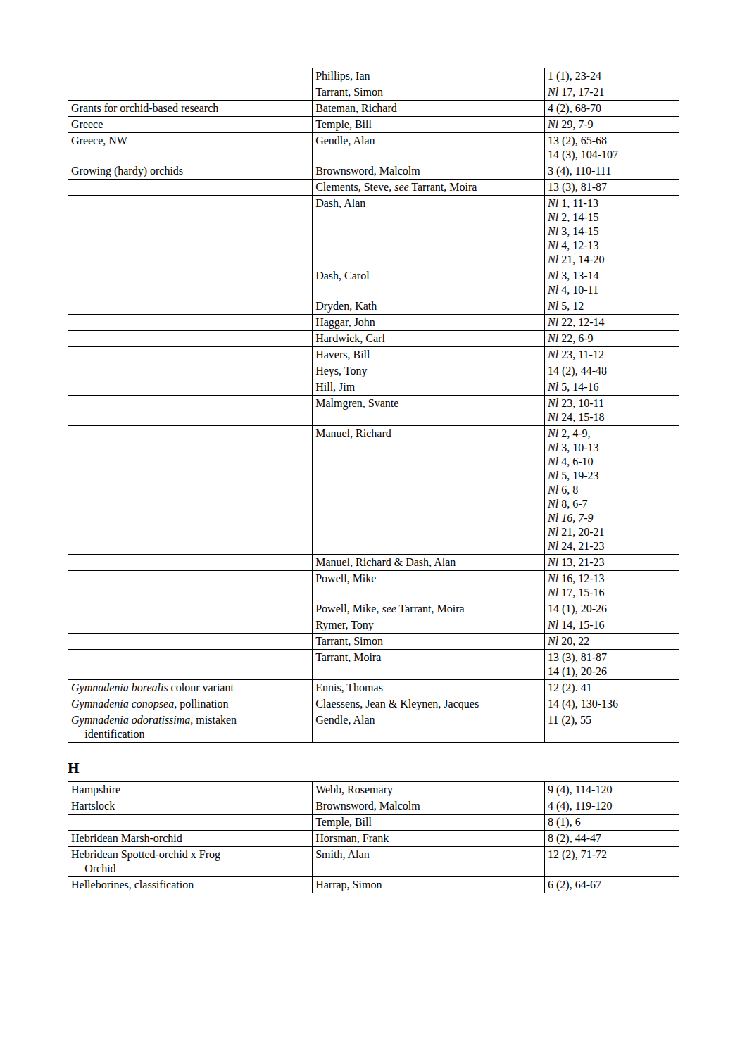| | Phillips, Ian | 1 (1), 23-24 |
| | Tarrant, Simon | Nl 17, 17-21 |
| Grants for orchid-based research | Bateman, Richard | 4 (2), 68-70 |
| Greece | Temple, Bill | Nl 29, 7-9 |
| Greece, NW | Gendle, Alan | 13 (2), 65-68 14 (3), 104-107 |
| Growing (hardy) orchids | Brownsword, Malcolm | 3 (4), 110-111 |
| | Clements, Steve, see Tarrant, Moira | 13 (3), 81-87 |
| | Dash, Alan | Nl 1, 11-13 Nl 2, 14-15 Nl 3, 14-15 Nl 4, 12-13 Nl 21, 14-20 |
| | Dash, Carol | Nl 3, 13-14 Nl 4, 10-11 |
| | Dryden, Kath | Nl 5, 12 |
| | Haggar, John | Nl 22, 12-14 |
| | Hardwick, Carl | Nl 22, 6-9 |
| | Havers, Bill | Nl 23, 11-12 |
| | Heys, Tony | 14 (2), 44-48 |
| | Hill, Jim | Nl 5, 14-16 |
| | Malmgren, Svante | Nl 23, 10-11 Nl 24, 15-18 |
| | Manuel, Richard | Nl 2, 4-9, Nl 3, 10-13 Nl 4, 6-10 Nl 5, 19-23 Nl 6, 8 Nl 8, 6-7 Nl 16, 7-9 Nl 21, 20-21 Nl 24, 21-23 |
| | Manuel, Richard & Dash, Alan | Nl 13, 21-23 |
| | Powell, Mike | Nl 16, 12-13 Nl 17, 15-16 |
| | Powell, Mike, see Tarrant, Moira | 14 (1), 20-26 |
| | Rymer, Tony | Nl 14, 15-16 |
| | Tarrant, Simon | Nl 20, 22 |
| | Tarrant, Moira | 13 (3), 81-87 14 (1), 20-26 |
| Gymnadenia borealis colour variant | Ennis, Thomas | 12 (2). 41 |
| Gymnadenia conopsea , pollination | Claessens, Jean & Kleynen, Jacques | 14 (4), 130-136 |
| Gymnadenia odoratissima , mistaken identification | Gendle, Alan | 11 (2), 55 |
H
| Hampshire | Webb, Rosemary | 9 (4), 114-120 |
| Hartslock | Brownsword, Malcolm | 4 (4), 119-120 |
| | Temple, Bill | 8 (1), 6 |
| Hebridean Marsh-orchid | Horsman, Frank | 8 (2), 44-47 |
| Hebridean Spotted-orchid x Frog Orchid | Smith, Alan | 12 (2), 71-72 |
| Helleborines, classification | Harrap, Simon | 6 (2), 64-67 |